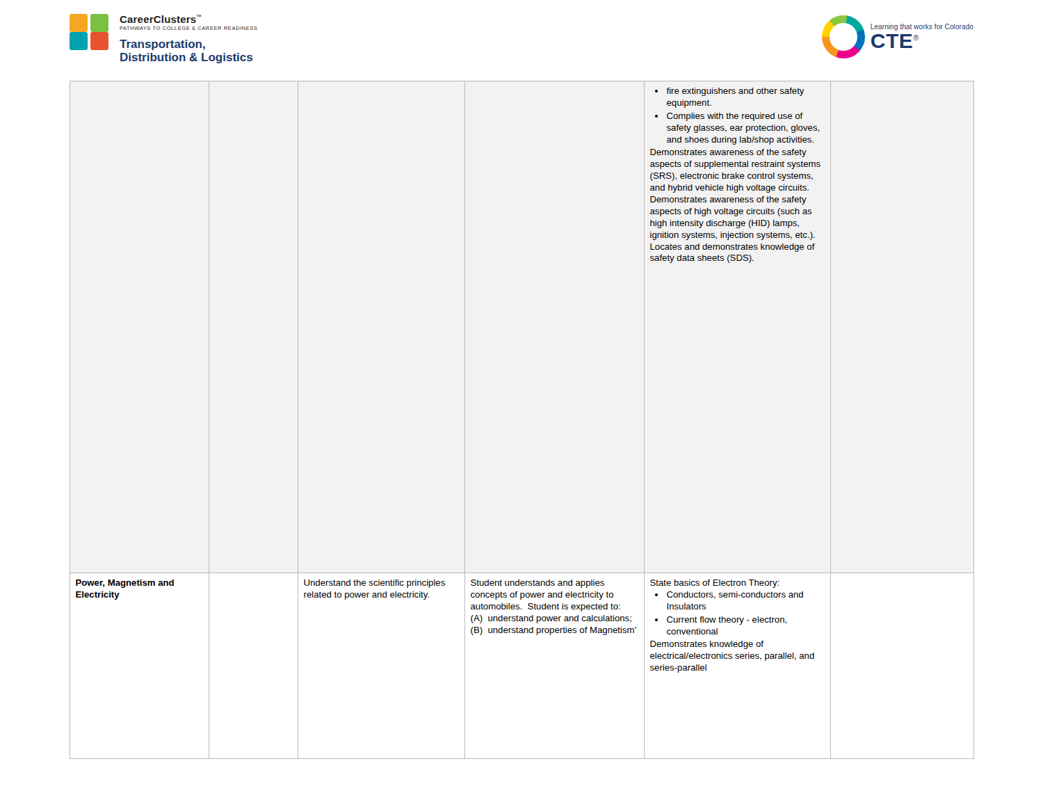CareerClusters™
PATHWAYS TO COLLEGE & CAREER READINESS
Transportation,
Distribution & Logistics
Learning that works for Colorado
CTE®
| | | | | fire extinguishers and other safety equipment. Complies with the required use of safety glasses, ear protection, gloves, and shoes during lab/shop activities. Demonstrates awareness of the safety aspects of supplemental restraint systems (SRS), electronic brake control systems, and hybrid vehicle high voltage circuits. Demonstrates awareness of the safety aspects of high voltage circuits (such as high intensity discharge (HID) lamps, ignition systems, injection systems, etc.). Locates and demonstrates knowledge of safety data sheets (SDS). | |
| Power, Magnetism and Electricity | | Understand the scientific principles related to power and electricity. | Student understands and applies concepts of power and electricity to automobiles. Student is expected to: (A) understand power and calculations; (B) understand properties of Magnetism’ | State basics of Electron Theory: Conductors, semi-conductors and Insulators Current flow theory - electron, conventional Demonstrates knowledge of electrical/electronics series, parallel, and series-parallel | |